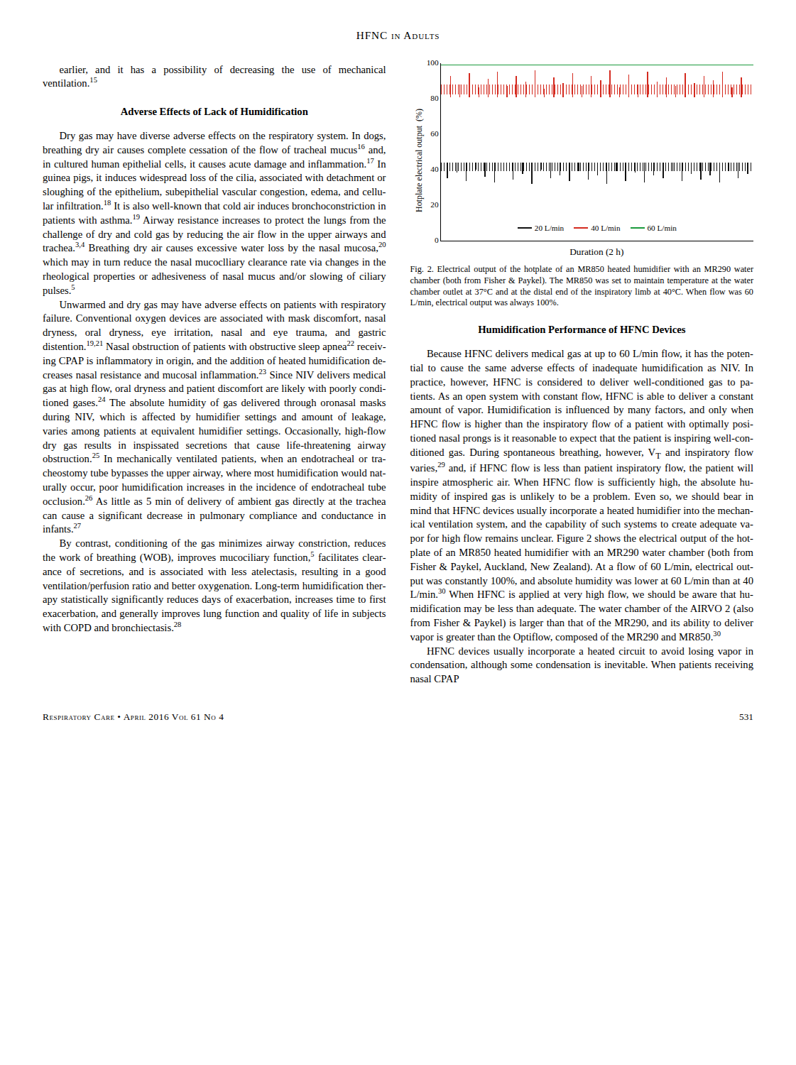HFNC in Adults
earlier, and it has a possibility of decreasing the use of mechanical ventilation.15
Adverse Effects of Lack of Humidification
Dry gas may have diverse adverse effects on the respiratory system. In dogs, breathing dry air causes complete cessation of the flow of tracheal mucus16 and, in cultured human epithelial cells, it causes acute damage and inflammation.17 In guinea pigs, it induces widespread loss of the cilia, associated with detachment or sloughing of the epithelium, subepithelial vascular congestion, edema, and cellular infiltration.18 It is also well-known that cold air induces bronchoconstriction in patients with asthma.19 Airway resistance increases to protect the lungs from the challenge of dry and cold gas by reducing the air flow in the upper airways and trachea.3,4 Breathing dry air causes excessive water loss by the nasal mucosa,20 which may in turn reduce the nasal mucoclliary clearance rate via changes in the rheological properties or adhesiveness of nasal mucus and/or slowing of ciliary pulses.5
Unwarmed and dry gas may have adverse effects on patients with respiratory failure. Conventional oxygen devices are associated with mask discomfort, nasal dryness, oral dryness, eye irritation, nasal and eye trauma, and gastric distention.19,21 Nasal obstruction of patients with obstructive sleep apnea22 receiving CPAP is inflammatory in origin, and the addition of heated humidification decreases nasal resistance and mucosal inflammation.23 Since NIV delivers medical gas at high flow, oral dryness and patient discomfort are likely with poorly conditioned gases.24 The absolute humidity of gas delivered through oronasal masks during NIV, which is affected by humidifier settings and amount of leakage, varies among patients at equivalent humidifier settings. Occasionally, high-flow dry gas results in inspissated secretions that cause life-threatening airway obstruction.25 In mechanically ventilated patients, when an endotracheal or tracheostomy tube bypasses the upper airway, where most humidification would naturally occur, poor humidification increases in the incidence of endotracheal tube occlusion.26 As little as 5 min of delivery of ambient gas directly at the trachea can cause a significant decrease in pulmonary compliance and conductance in infants.27
By contrast, conditioning of the gas minimizes airway constriction, reduces the work of breathing (WOB), improves mucociliary function,5 facilitates clearance of secretions, and is associated with less atelectasis, resulting in a good ventilation/perfusion ratio and better oxygenation. Long-term humidification therapy statistically significantly reduces days of exacerbation, increases time to first exacerbation, and generally improves lung function and quality of life in subjects with COPD and bronchiectasis.28
Hotplate electrical output (%)
100 80 60 40 20 0
20 L/min 40 L/min 60 L/min
Duration (2 h)
Fig. 2. Electrical output of the hotplate of an MR850 heated humidifier with an MR290 water chamber (both from Fisher & Paykel). The MR850 was set to maintain temperature at the water chamber outlet at 37°C and at the distal end of the inspiratory limb at 40°C. When flow was 60 L/min, electrical output was always 100%.
Humidification Performance of HFNC Devices
Because HFNC delivers medical gas at up to 60 L/min flow, it has the potential to cause the same adverse effects of inadequate humidification as NIV. In practice, however, HFNC is considered to deliver well-conditioned gas to patients. As an open system with constant flow, HFNC is able to deliver a constant amount of vapor. Humidification is influenced by many factors, and only when HFNC flow is higher than the inspiratory flow of a patient with optimally positioned nasal prongs is it reasonable to expect that the patient is inspiring well-conditioned gas. During spontaneous breathing, however, VT and inspiratory flow varies,29 and, if HFNC flow is less than patient inspiratory flow, the patient will inspire atmospheric air. When HFNC flow is sufficiently high, the absolute humidity of inspired gas is unlikely to be a problem. Even so, we should bear in mind that HFNC devices usually incorporate a heated humidifier into the mechanical ventilation system, and the capability of such systems to create adequate vapor for high flow remains unclear. Figure 2 shows the electrical output of the hotplate of an MR850 heated humidifier with an MR290 water chamber (both from Fisher & Paykel, Auckland, New Zealand). At a flow of 60 L/min, electrical output was constantly 100%, and absolute humidity was lower at 60 L/min than at 40 L/min.30 When HFNC is applied at very high flow, we should be aware that humidification may be less than adequate. The water chamber of the AIRVO 2 (also from Fisher & Paykel) is larger than that of the MR290, and its ability to deliver vapor is greater than the Optiflow, composed of the MR290 and MR850.30
HFNC devices usually incorporate a heated circuit to avoid losing vapor in condensation, although some condensation is inevitable. When patients receiving nasal CPAP
Respiratory Care • April 2016 Vol 61 No 4
531